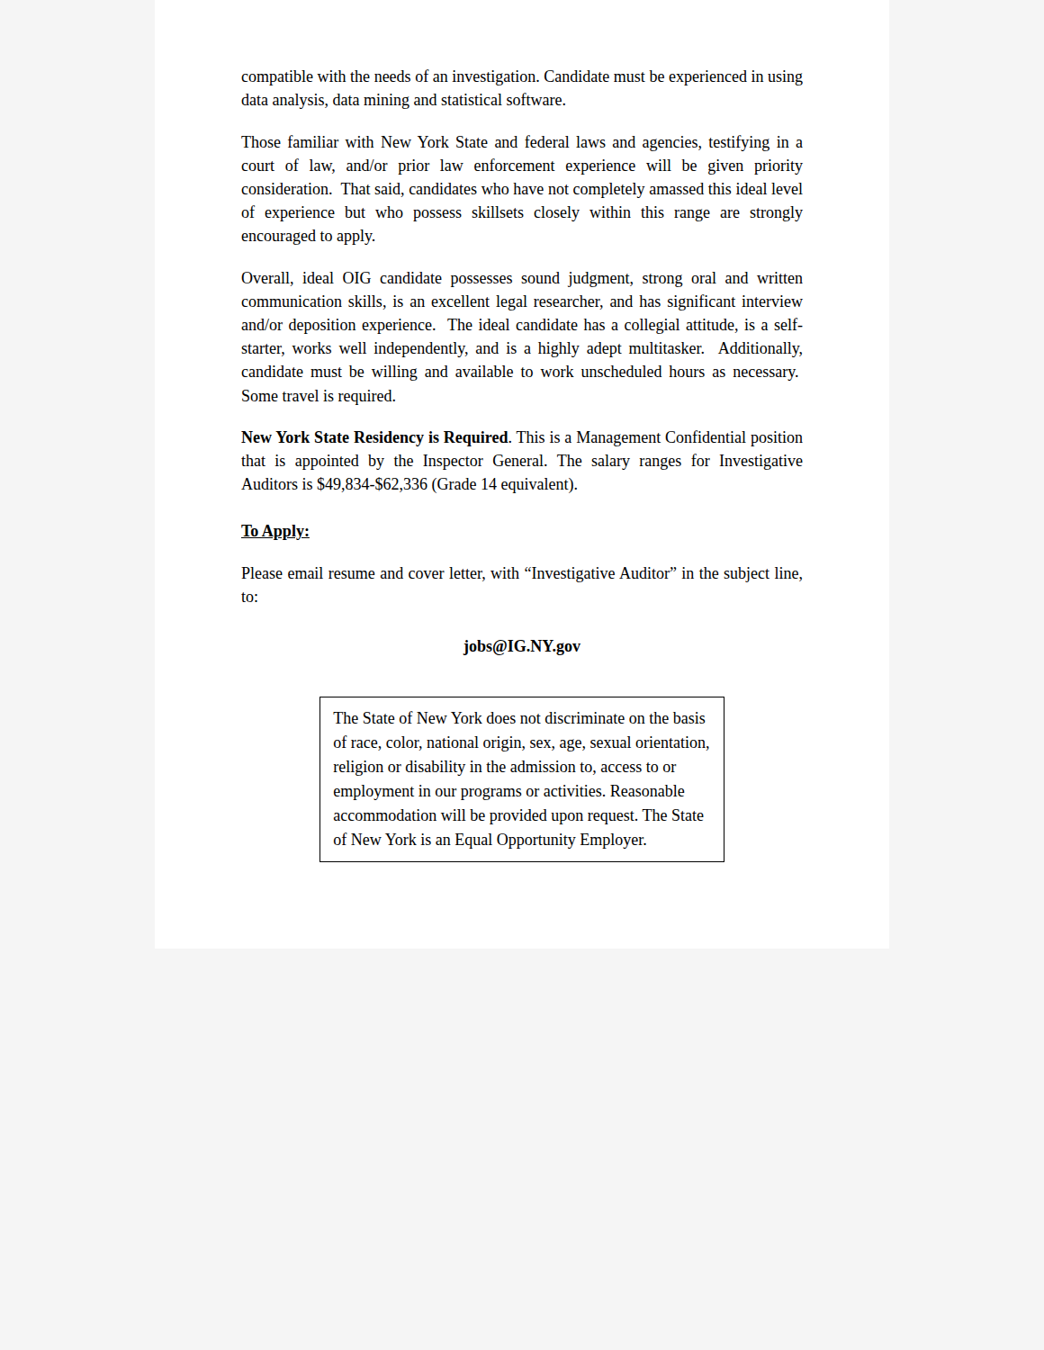compatible with the needs of an investigation. Candidate must be experienced in using data analysis, data mining and statistical software.
Those familiar with New York State and federal laws and agencies, testifying in a court of law, and/or prior law enforcement experience will be given priority consideration. That said, candidates who have not completely amassed this ideal level of experience but who possess skillsets closely within this range are strongly encouraged to apply.
Overall, ideal OIG candidate possesses sound judgment, strong oral and written communication skills, is an excellent legal researcher, and has significant interview and/or deposition experience. The ideal candidate has a collegial attitude, is a self-starter, works well independently, and is a highly adept multitasker. Additionally, candidate must be willing and available to work unscheduled hours as necessary. Some travel is required.
New York State Residency is Required. This is a Management Confidential position that is appointed by the Inspector General. The salary ranges for Investigative Auditors is $49,834-$62,336 (Grade 14 equivalent).
To Apply:
Please email resume and cover letter, with “Investigative Auditor” in the subject line, to:
jobs@IG.NY.gov
The State of New York does not discriminate on the basis of race, color, national origin, sex, age, sexual orientation, religion or disability in the admission to, access to or employment in our programs or activities. Reasonable accommodation will be provided upon request. The State of New York is an Equal Opportunity Employer.